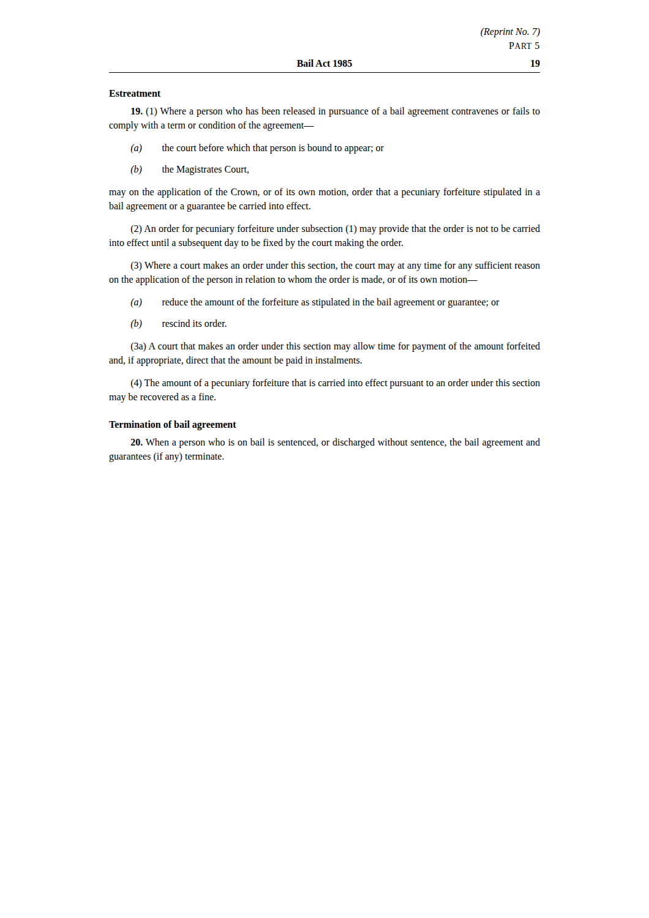(Reprint No. 7)
PART 5
Bail Act 1985
19
Estreatment
19. (1) Where a person who has been released in pursuance of a bail agreement contravenes or fails to comply with a term or condition of the agreement—
(a) the court before which that person is bound to appear; or
(b) the Magistrates Court,
may on the application of the Crown, or of its own motion, order that a pecuniary forfeiture stipulated in a bail agreement or a guarantee be carried into effect.
(2) An order for pecuniary forfeiture under subsection (1) may provide that the order is not to be carried into effect until a subsequent day to be fixed by the court making the order.
(3) Where a court makes an order under this section, the court may at any time for any sufficient reason on the application of the person in relation to whom the order is made, or of its own motion—
(a) reduce the amount of the forfeiture as stipulated in the bail agreement or guarantee; or
(b) rescind its order.
(3a) A court that makes an order under this section may allow time for payment of the amount forfeited and, if appropriate, direct that the amount be paid in instalments.
(4) The amount of a pecuniary forfeiture that is carried into effect pursuant to an order under this section may be recovered as a fine.
Termination of bail agreement
20. When a person who is on bail is sentenced, or discharged without sentence, the bail agreement and guarantees (if any) terminate.